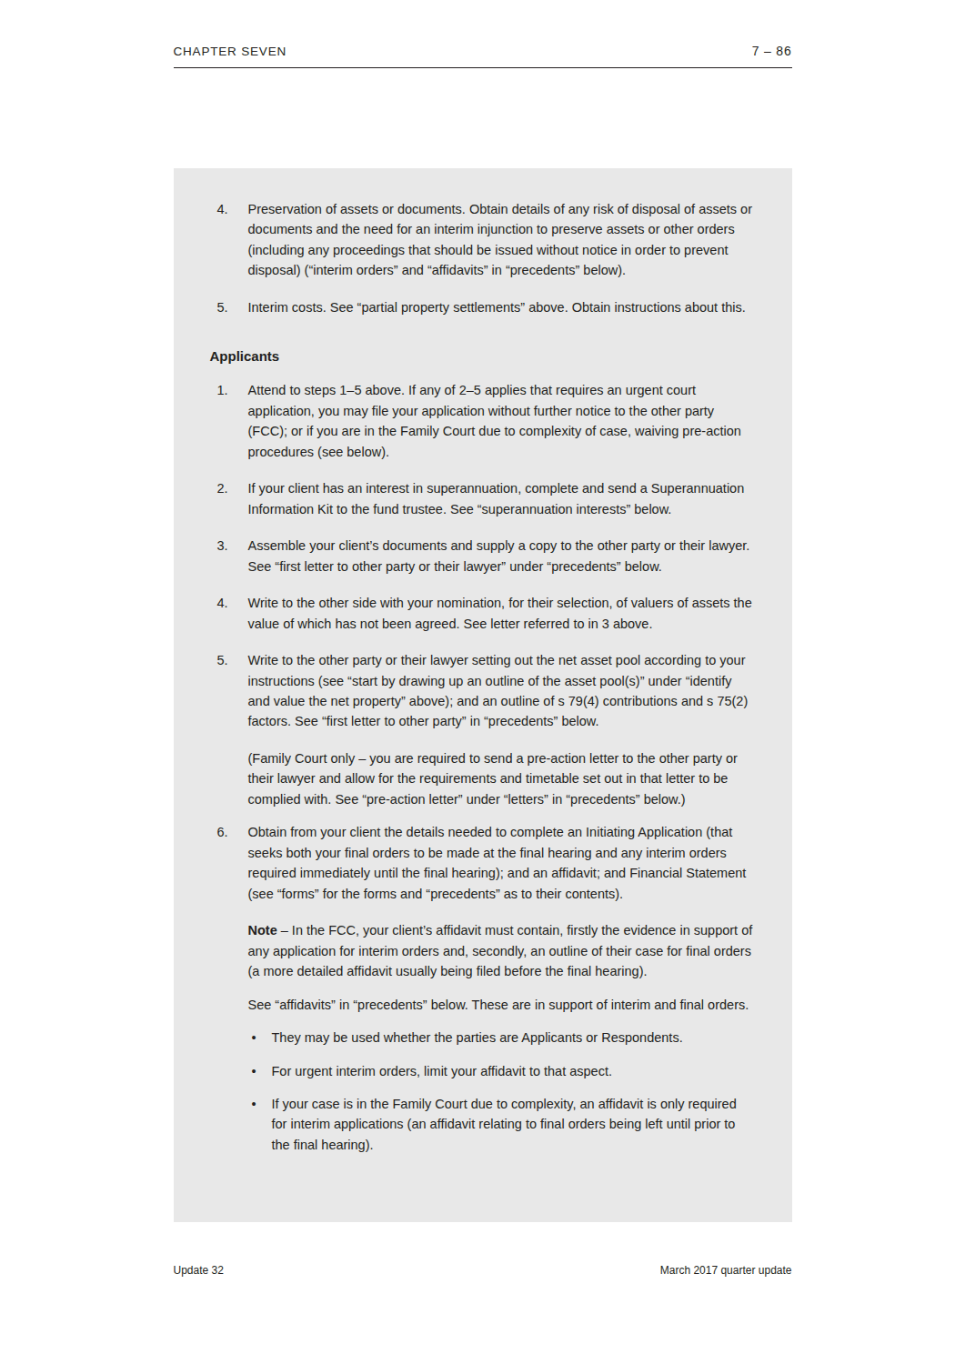Chapter Seven
7 – 86
Preservation of assets or documents. Obtain details of any risk of disposal of assets or documents and the need for an interim injunction to preserve assets or other orders (including any proceedings that should be issued without notice in order to prevent disposal) (“interim orders” and “affidavits” in “precedents” below).
Interim costs. See “partial property settlements” above. Obtain instructions about this.
Applicants
Attend to steps 1–5 above. If any of 2–5 applies that requires an urgent court application, you may file your application without further notice to the other party (FCC); or if you are in the Family Court due to complexity of case, waiving pre-action procedures (see below).
If your client has an interest in superannuation, complete and send a Superannuation Information Kit to the fund trustee. See “superannuation interests” below.
Assemble your client’s documents and supply a copy to the other party or their lawyer. See “first letter to other party or their lawyer” under “precedents” below.
Write to the other side with your nomination, for their selection, of valuers of assets the value of which has not been agreed. See letter referred to in 3 above.
Write to the other party or their lawyer setting out the net asset pool according to your instructions (see “start by drawing up an outline of the asset pool(s)” under “identify and value the net property” above); and an outline of s 79(4) contributions and s 75(2) factors. See “first letter to other party” in “precedents” below.
(Family Court only – you are required to send a pre-action letter to the other party or their lawyer and allow for the requirements and timetable set out in that letter to be complied with. See “pre-action letter” under “letters” in “precedents” below.)
Obtain from your client the details needed to complete an Initiating Application (that seeks both your final orders to be made at the final hearing and any interim orders required immediately until the final hearing); and an affidavit; and Financial Statement (see “forms” for the forms and “precedents” as to their contents).
Note – In the FCC, your client’s affidavit must contain, firstly the evidence in support of any application for interim orders and, secondly, an outline of their case for final orders (a more detailed affidavit usually being filed before the final hearing).
See “affidavits” in “precedents” below. These are in support of interim and final orders.
They may be used whether the parties are Applicants or Respondents.
For urgent interim orders, limit your affidavit to that aspect.
If your case is in the Family Court due to complexity, an affidavit is only required for interim applications (an affidavit relating to final orders being left until prior to the final hearing).
Update 32
March 2017 quarter update